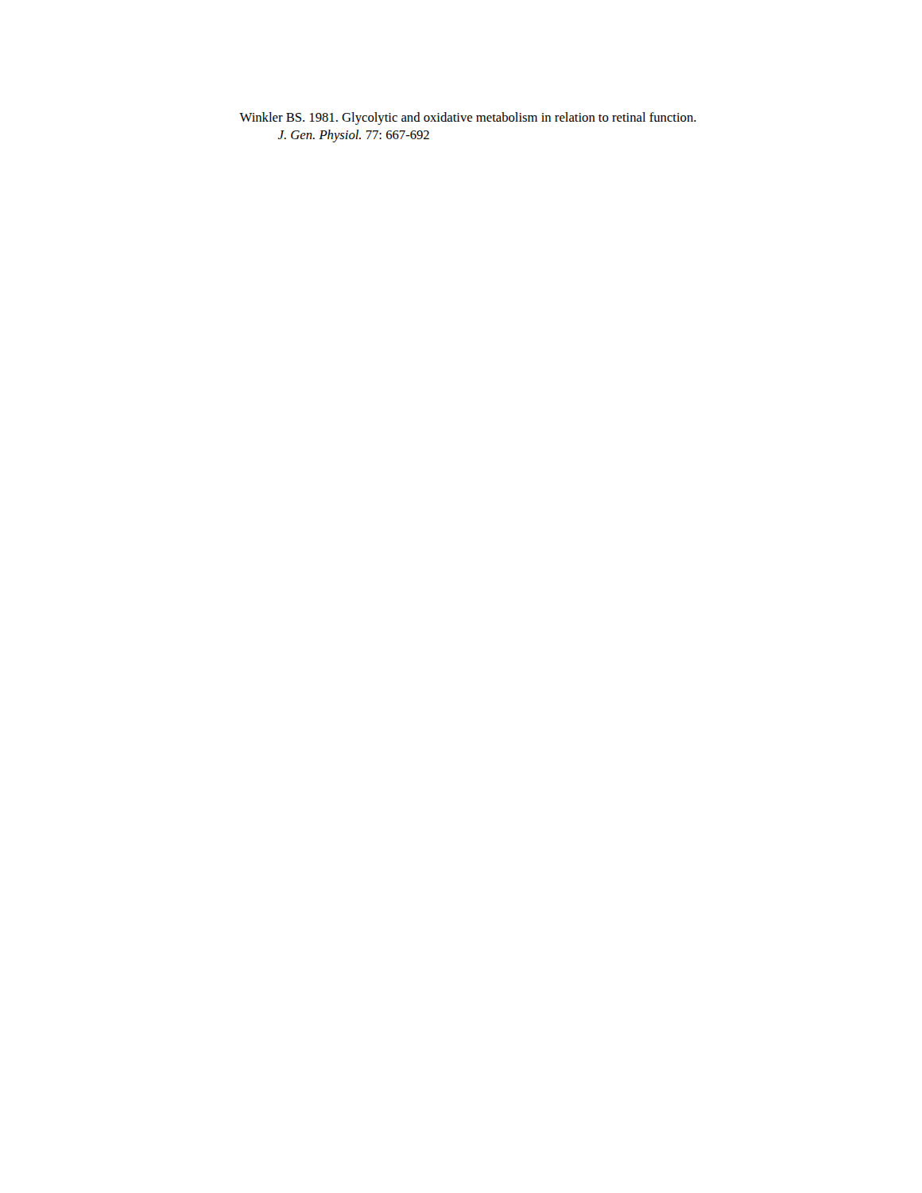Winkler BS. 1981. Glycolytic and oxidative metabolism in relation to retinal function. J. Gen. Physiol. 77: 667-692